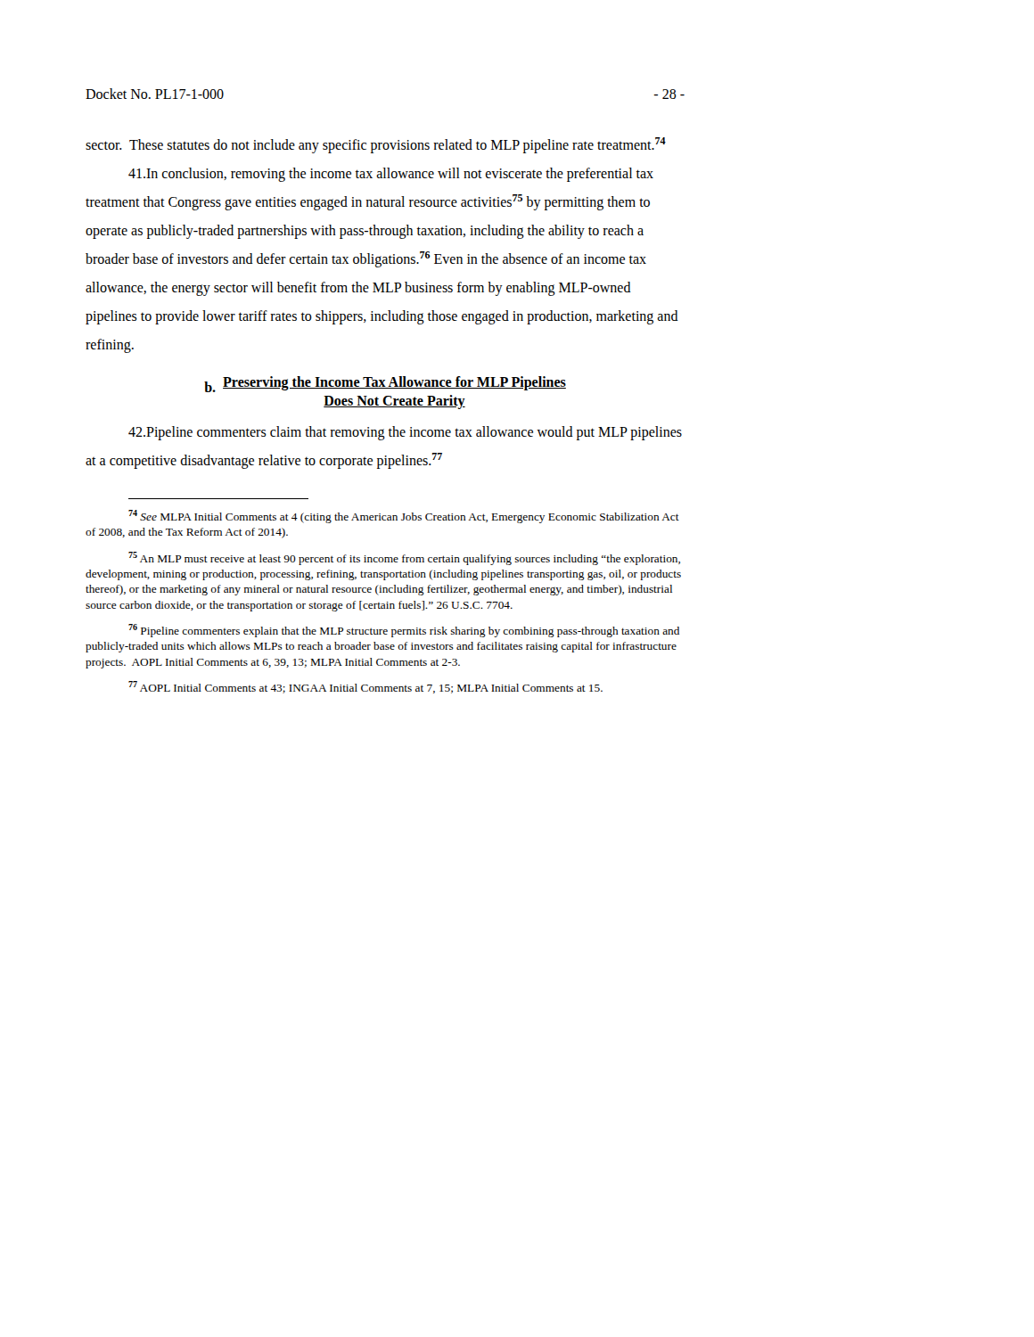Docket No. PL17-1-000 - 28 -
sector. These statutes do not include any specific provisions related to MLP pipeline rate treatment.74
41. In conclusion, removing the income tax allowance will not eviscerate the preferential tax treatment that Congress gave entities engaged in natural resource activities75 by permitting them to operate as publicly-traded partnerships with pass-through taxation, including the ability to reach a broader base of investors and defer certain tax obligations.76 Even in the absence of an income tax allowance, the energy sector will benefit from the MLP business form by enabling MLP-owned pipelines to provide lower tariff rates to shippers, including those engaged in production, marketing and refining.
b. Preserving the Income Tax Allowance for MLP Pipelines
Does Not Create Parity
42. Pipeline commenters claim that removing the income tax allowance would put MLP pipelines at a competitive disadvantage relative to corporate pipelines.77
74 See MLPA Initial Comments at 4 (citing the American Jobs Creation Act, Emergency Economic Stabilization Act of 2008, and the Tax Reform Act of 2014).
75 An MLP must receive at least 90 percent of its income from certain qualifying sources including “the exploration, development, mining or production, processing, refining, transportation (including pipelines transporting gas, oil, or products thereof), or the marketing of any mineral or natural resource (including fertilizer, geothermal energy, and timber), industrial source carbon dioxide, or the transportation or storage of [certain fuels].” 26 U.S.C. 7704.
76 Pipeline commenters explain that the MLP structure permits risk sharing by combining pass-through taxation and publicly-traded units which allows MLPs to reach a broader base of investors and facilitates raising capital for infrastructure projects. AOPL Initial Comments at 6, 39, 13; MLPA Initial Comments at 2-3.
77 AOPL Initial Comments at 43; INGAA Initial Comments at 7, 15; MLPA Initial Comments at 15.